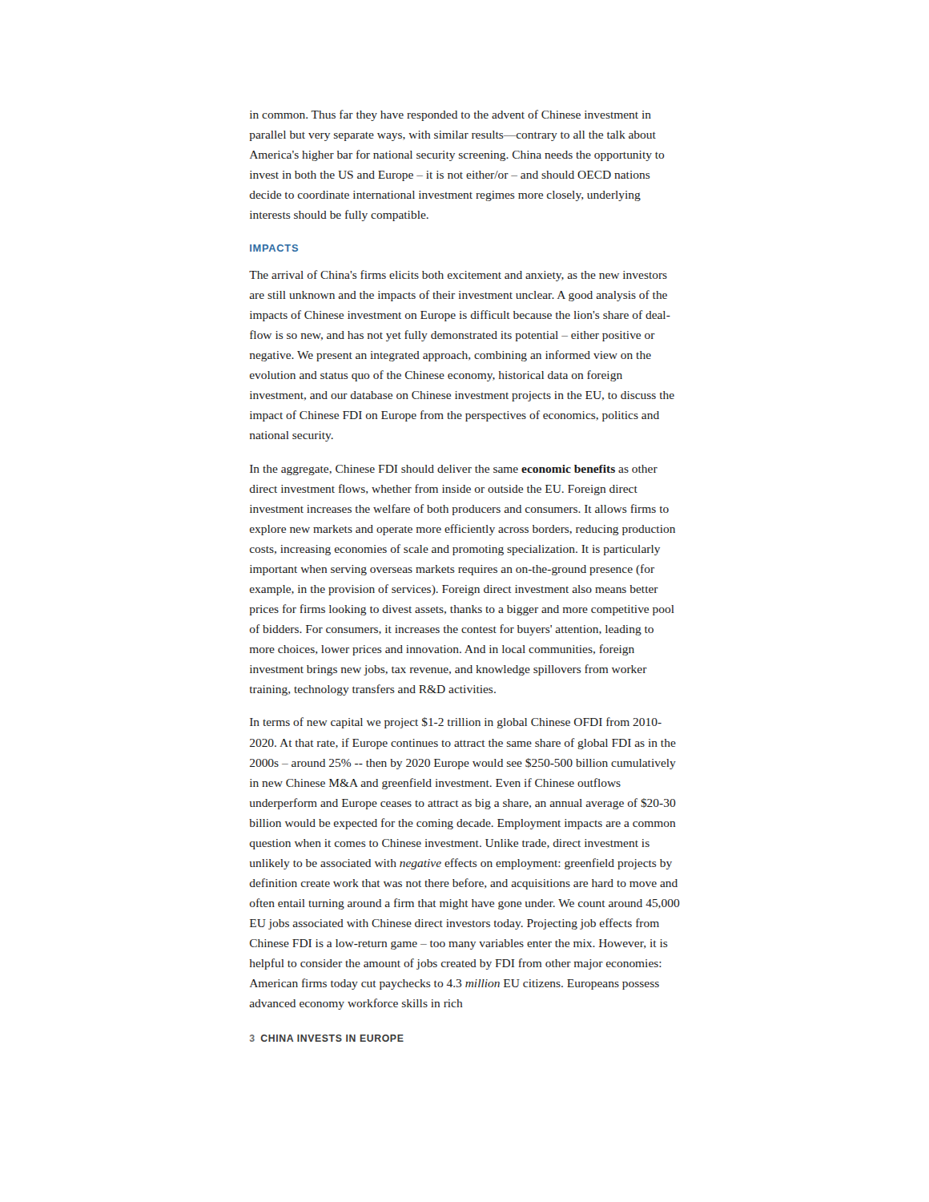in common. Thus far they have responded to the advent of Chinese investment in parallel but very separate ways, with similar results—contrary to all the talk about America's higher bar for national security screening. China needs the opportunity to invest in both the US and Europe – it is not either/or – and should OECD nations decide to coordinate international investment regimes more closely, underlying interests should be fully compatible.
Impacts
The arrival of China's firms elicits both excitement and anxiety, as the new investors are still unknown and the impacts of their investment unclear. A good analysis of the impacts of Chinese investment on Europe is difficult because the lion's share of deal-flow is so new, and has not yet fully demonstrated its potential – either positive or negative. We present an integrated approach, combining an informed view on the evolution and status quo of the Chinese economy, historical data on foreign investment, and our database on Chinese investment projects in the EU, to discuss the impact of Chinese FDI on Europe from the perspectives of economics, politics and national security.
In the aggregate, Chinese FDI should deliver the same economic benefits as other direct investment flows, whether from inside or outside the EU. Foreign direct investment increases the welfare of both producers and consumers. It allows firms to explore new markets and operate more efficiently across borders, reducing production costs, increasing economies of scale and promoting specialization. It is particularly important when serving overseas markets requires an on-the-ground presence (for example, in the provision of services). Foreign direct investment also means better prices for firms looking to divest assets, thanks to a bigger and more competitive pool of bidders. For consumers, it increases the contest for buyers' attention, leading to more choices, lower prices and innovation. And in local communities, foreign investment brings new jobs, tax revenue, and knowledge spillovers from worker training, technology transfers and R&D activities.
In terms of new capital we project $1-2 trillion in global Chinese OFDI from 2010-2020. At that rate, if Europe continues to attract the same share of global FDI as in the 2000s – around 25% -- then by 2020 Europe would see $250-500 billion cumulatively in new Chinese M&A and greenfield investment. Even if Chinese outflows underperform and Europe ceases to attract as big a share, an annual average of $20-30 billion would be expected for the coming decade. Employment impacts are a common question when it comes to Chinese investment. Unlike trade, direct investment is unlikely to be associated with negative effects on employment: greenfield projects by definition create work that was not there before, and acquisitions are hard to move and often entail turning around a firm that might have gone under. We count around 45,000 EU jobs associated with Chinese direct investors today. Projecting job effects from Chinese FDI is a low-return game – too many variables enter the mix. However, it is helpful to consider the amount of jobs created by FDI from other major economies: American firms today cut paychecks to 4.3 million EU citizens. Europeans possess advanced economy workforce skills in rich
3 CHINA INVESTS IN EUROPE